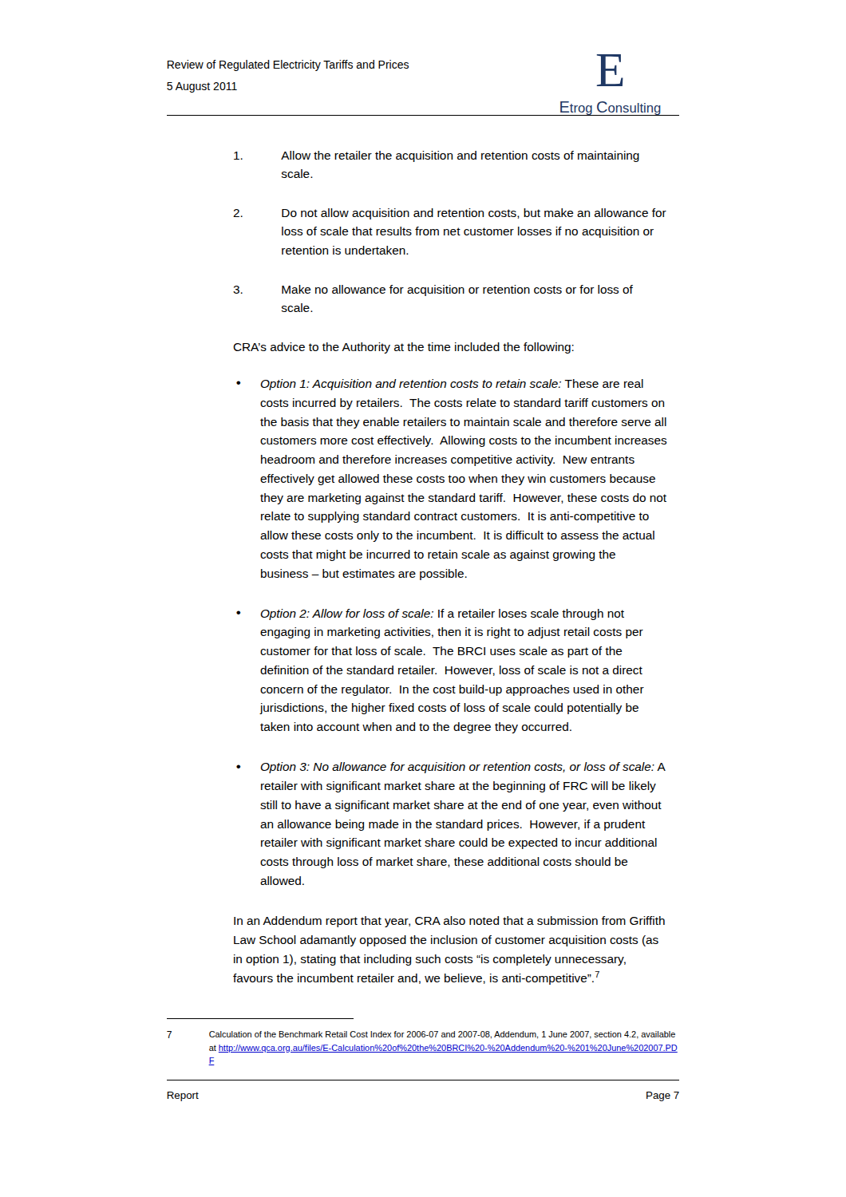Review of Regulated Electricity Tariffs and Prices
5 August 2011
E Etrog Consulting
1. Allow the retailer the acquisition and retention costs of maintaining scale.
2. Do not allow acquisition and retention costs, but make an allowance for loss of scale that results from net customer losses if no acquisition or retention is undertaken.
3. Make no allowance for acquisition or retention costs or for loss of scale.
CRA’s advice to the Authority at the time included the following:
Option 1: Acquisition and retention costs to retain scale: These are real costs incurred by retailers. The costs relate to standard tariff customers on the basis that they enable retailers to maintain scale and therefore serve all customers more cost effectively. Allowing costs to the incumbent increases headroom and therefore increases competitive activity. New entrants effectively get allowed these costs too when they win customers because they are marketing against the standard tariff. However, these costs do not relate to supplying standard contract customers. It is anti-competitive to allow these costs only to the incumbent. It is difficult to assess the actual costs that might be incurred to retain scale as against growing the business – but estimates are possible.
Option 2: Allow for loss of scale: If a retailer loses scale through not engaging in marketing activities, then it is right to adjust retail costs per customer for that loss of scale. The BRCI uses scale as part of the definition of the standard retailer. However, loss of scale is not a direct concern of the regulator. In the cost build-up approaches used in other jurisdictions, the higher fixed costs of loss of scale could potentially be taken into account when and to the degree they occurred.
Option 3: No allowance for acquisition or retention costs, or loss of scale: A retailer with significant market share at the beginning of FRC will be likely still to have a significant market share at the end of one year, even without an allowance being made in the standard prices. However, if a prudent retailer with significant market share could be expected to incur additional costs through loss of market share, these additional costs should be allowed.
In an Addendum report that year, CRA also noted that a submission from Griffith Law School adamantly opposed the inclusion of customer acquisition costs (as in option 1), stating that including such costs “is completely unnecessary, favours the incumbent retailer and, we believe, is anti-competitive”.7
7
Calculation of the Benchmark Retail Cost Index for 2006-07 and 2007-08, Addendum, 1 June 2007, section 4.2, available at http://www.qca.org.au/files/E-Calculation%20of%20the%20BRCI%20-%20Addendum%20-%201%20June%202007.PDF
Report Page 7